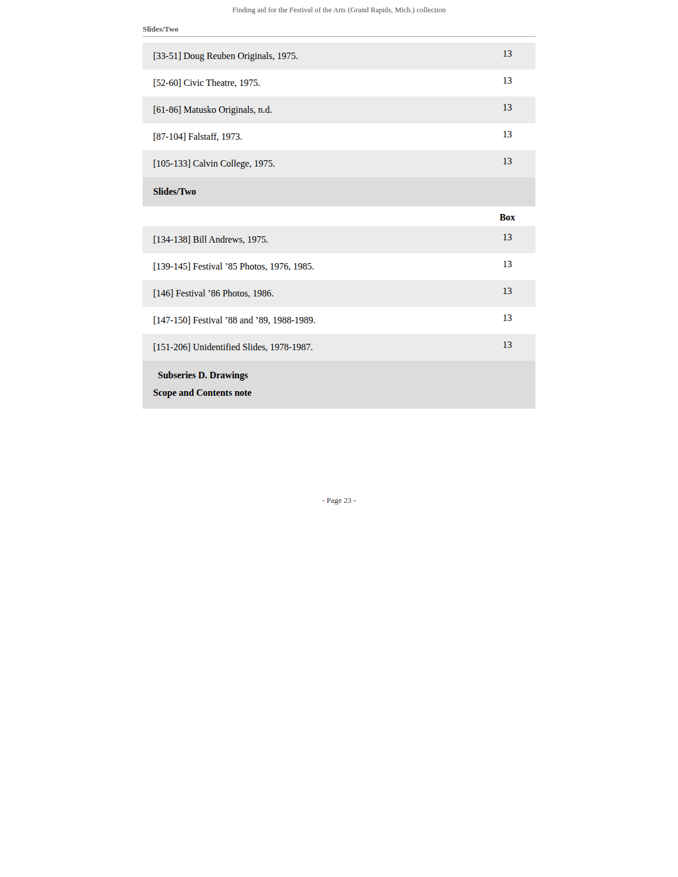Finding aid for the Festival of the Arts (Grand Rapids, Mich.) collection
Slides/Two
| [33-51] Doug Reuben Originals, 1975. | 13 |
| [52-60] Civic Theatre, 1975. | 13 |
| [61-86] Matusko Originals, n.d. | 13 |
| [87-104] Falstaff, 1973. | 13 |
| [105-133] Calvin College, 1975. | 13 |
| Slides/Two | |
| | Box |
| [134-138] Bill Andrews, 1975. | 13 |
| [139-145] Festival ’85 Photos, 1976, 1985. | 13 |
| [146] Festival ’86 Photos, 1986. | 13 |
| [147-150] Festival ’88 and ’89, 1988-1989. | 13 |
| [151-206] Unidentified Slides, 1978-1987. | 13 |
| Subseries D. Drawings | |
| Scope and Contents note | |
- Page 23 -